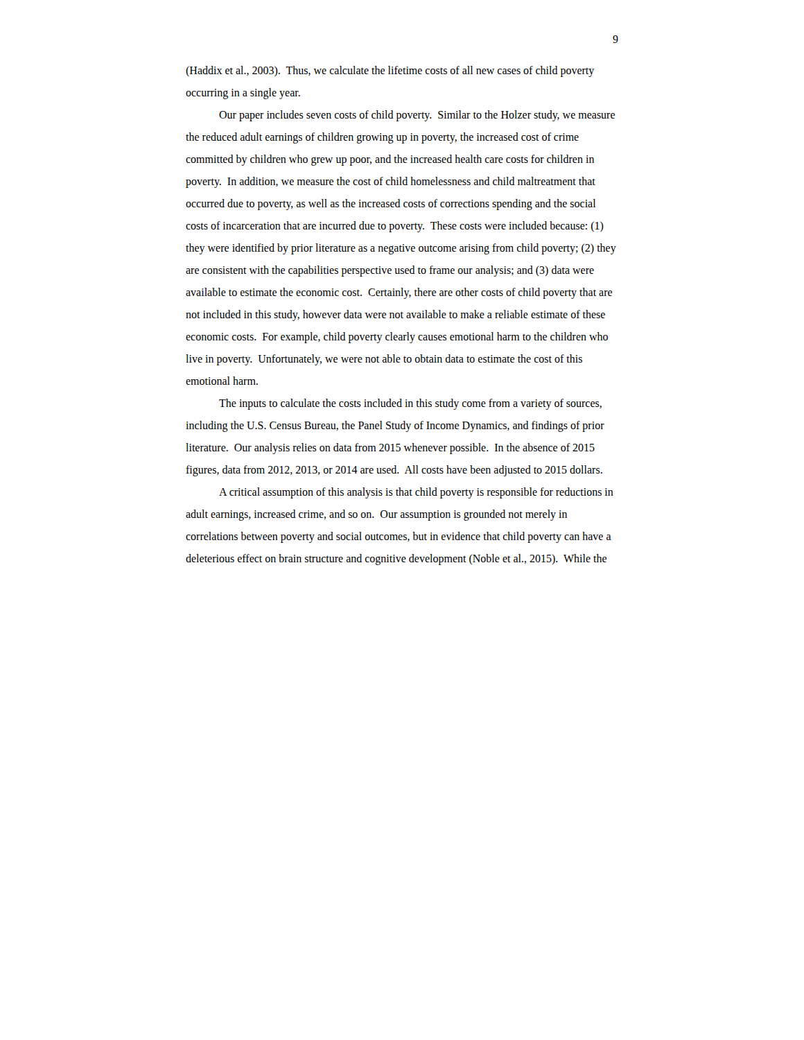9
(Haddix et al., 2003). Thus, we calculate the lifetime costs of all new cases of child poverty occurring in a single year.
Our paper includes seven costs of child poverty. Similar to the Holzer study, we measure the reduced adult earnings of children growing up in poverty, the increased cost of crime committed by children who grew up poor, and the increased health care costs for children in poverty. In addition, we measure the cost of child homelessness and child maltreatment that occurred due to poverty, as well as the increased costs of corrections spending and the social costs of incarceration that are incurred due to poverty. These costs were included because: (1) they were identified by prior literature as a negative outcome arising from child poverty; (2) they are consistent with the capabilities perspective used to frame our analysis; and (3) data were available to estimate the economic cost. Certainly, there are other costs of child poverty that are not included in this study, however data were not available to make a reliable estimate of these economic costs. For example, child poverty clearly causes emotional harm to the children who live in poverty. Unfortunately, we were not able to obtain data to estimate the cost of this emotional harm.
The inputs to calculate the costs included in this study come from a variety of sources, including the U.S. Census Bureau, the Panel Study of Income Dynamics, and findings of prior literature. Our analysis relies on data from 2015 whenever possible. In the absence of 2015 figures, data from 2012, 2013, or 2014 are used. All costs have been adjusted to 2015 dollars.
A critical assumption of this analysis is that child poverty is responsible for reductions in adult earnings, increased crime, and so on. Our assumption is grounded not merely in correlations between poverty and social outcomes, but in evidence that child poverty can have a deleterious effect on brain structure and cognitive development (Noble et al., 2015). While the